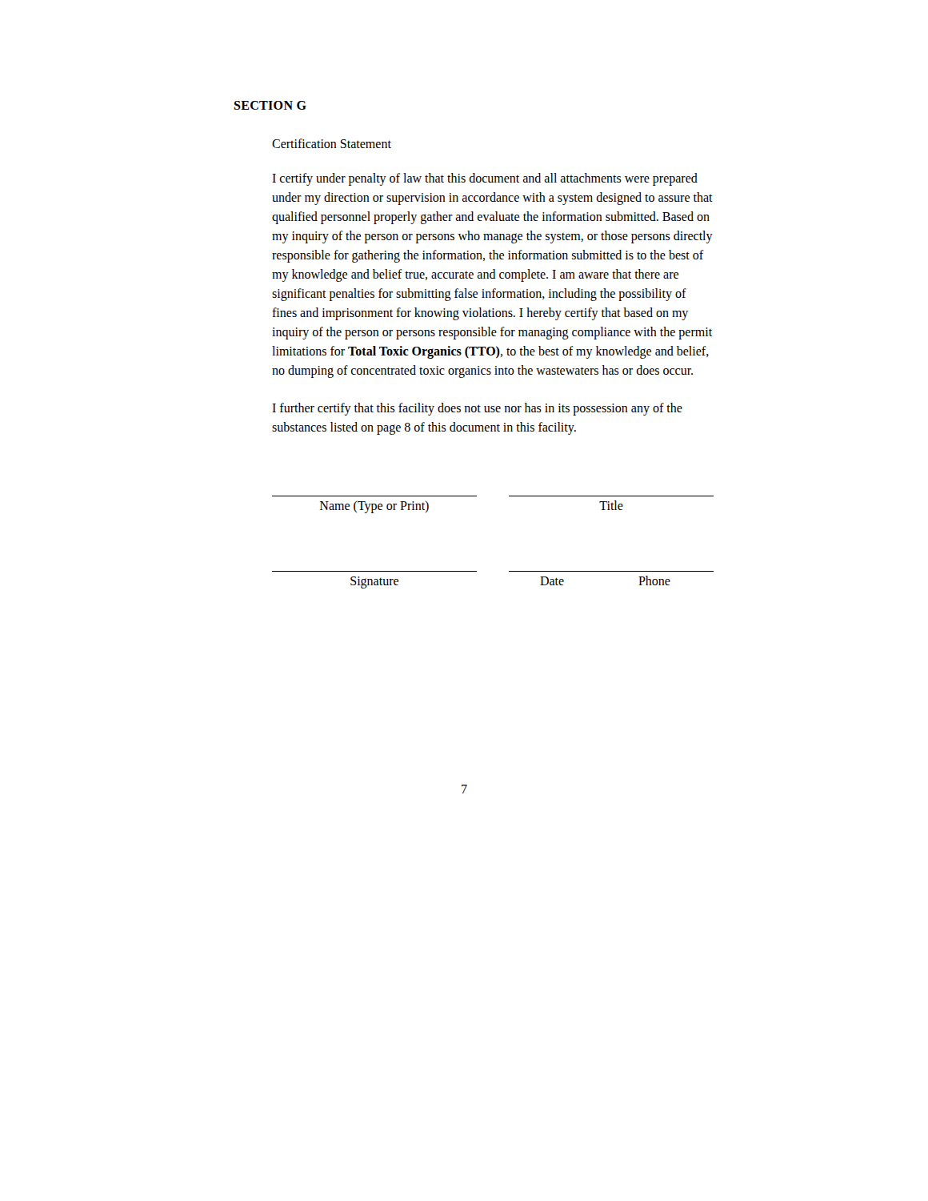SECTION G
Certification Statement
I certify under penalty of law that this document and all attachments were prepared under my direction or supervision in accordance with a system designed to assure that qualified personnel properly gather and evaluate the information submitted. Based on my inquiry of the person or persons who manage the system, or those persons directly responsible for gathering the information, the information submitted is to the best of my knowledge and belief true, accurate and complete. I am aware that there are significant penalties for submitting false information, including the possibility of fines and imprisonment for knowing violations. I hereby certify that based on my inquiry of the person or persons responsible for managing compliance with the permit limitations for Total Toxic Organics (TTO), to the best of my knowledge and belief, no dumping of concentrated toxic organics into the wastewaters has or does occur.
I further certify that this facility does not use nor has in its possession any of the substances listed on page 8 of this document in this facility.
| Name (Type or Print) | | Title |
| Signature | | Date | Phone |
7